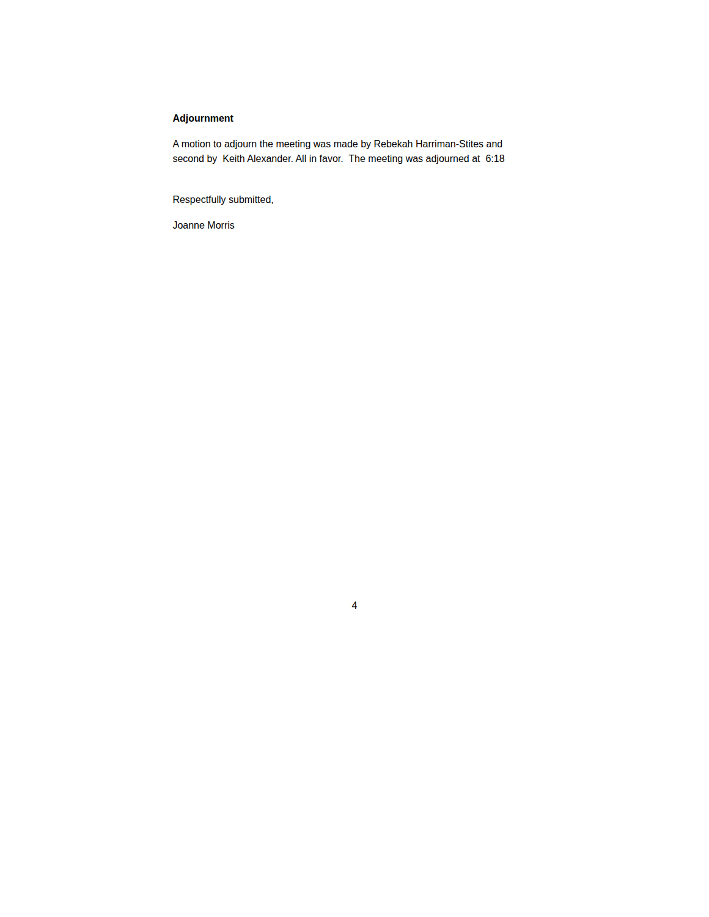Adjournment
A motion to adjourn the meeting was made by Rebekah Harriman-Stites and second by Keith Alexander. All in favor. The meeting was adjourned at 6:18
Respectfully submitted,
Joanne Morris
4